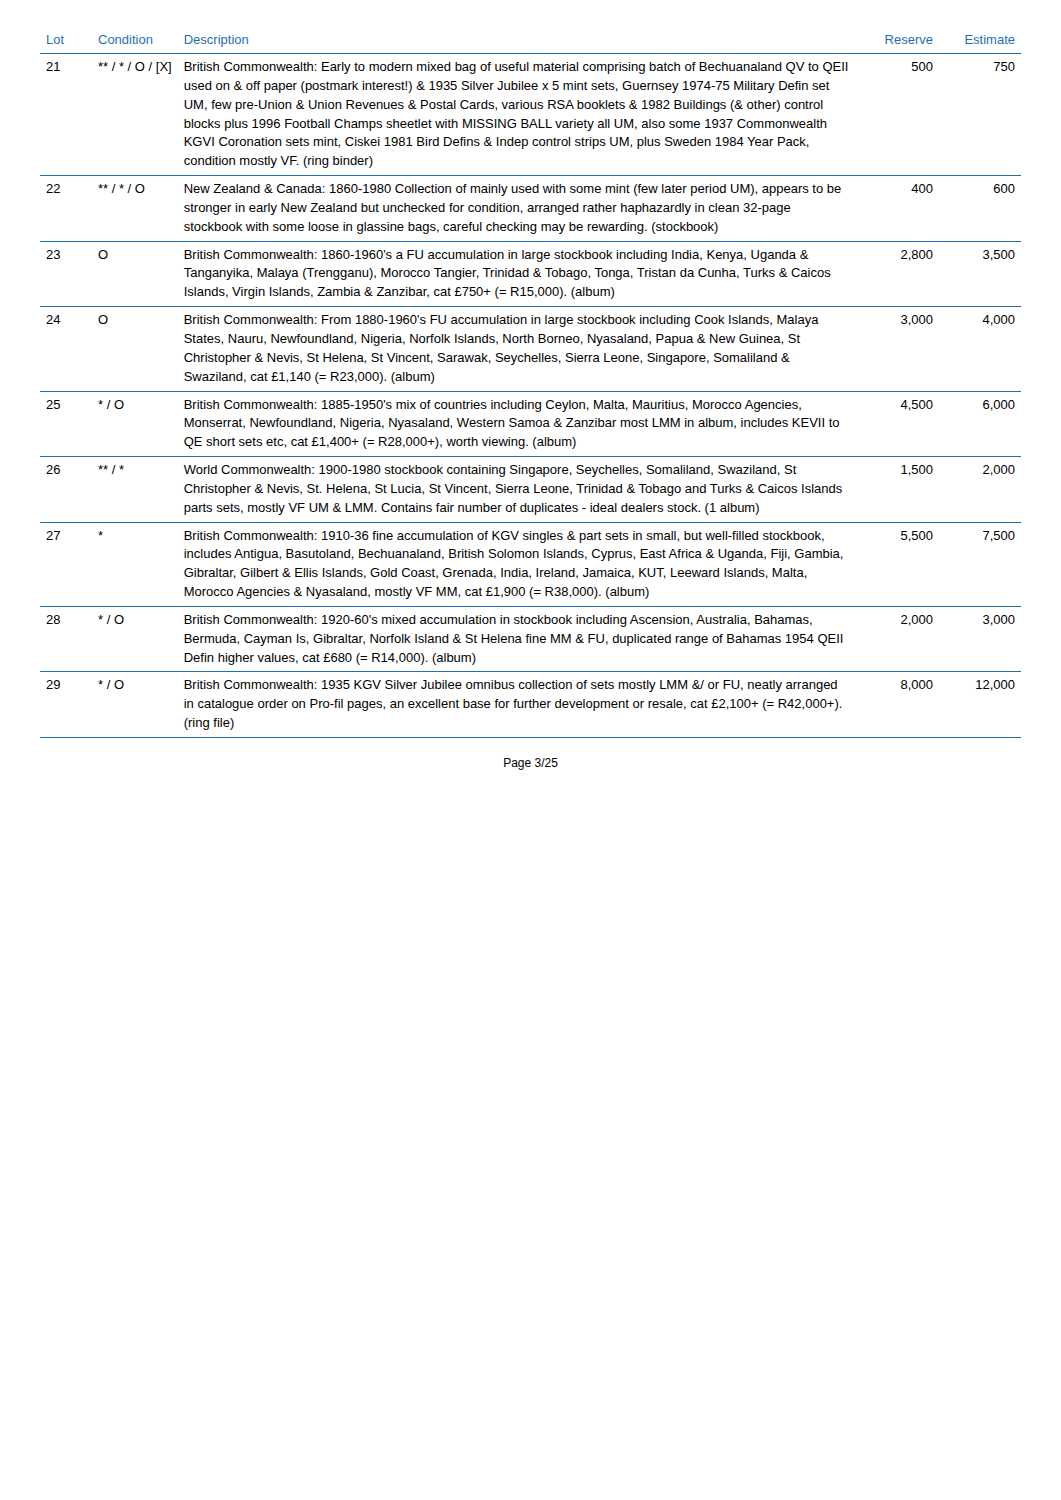| Lot | Condition | Description | Reserve | Estimate |
| --- | --- | --- | --- | --- |
| 21 | ** / * / O / [X] | British Commonwealth: Early to modern mixed bag of useful material comprising batch of Bechuanaland QV to QEII used on & off paper (postmark interest!) & 1935 Silver Jubilee x 5 mint sets, Guernsey 1974-75 Military Defin set UM, few pre-Union & Union Revenues & Postal Cards, various RSA booklets & 1982 Buildings (& other) control blocks plus 1996 Football Champs sheetlet with MISSING BALL variety all UM, also some 1937 Commonwealth KGVI Coronation sets mint, Ciskei 1981 Bird Defins & Indep control strips UM, plus Sweden 1984 Year Pack, condition mostly VF. (ring binder) | 500 | 750 |
| 22 | ** / * / O | New Zealand & Canada: 1860-1980 Collection of mainly used with some mint (few later period UM), appears to be stronger in early New Zealand but unchecked for condition, arranged rather haphazardly in clean 32-page stockbook with some loose in glassine bags, careful checking may be rewarding. (stockbook) | 400 | 600 |
| 23 | O | British Commonwealth: 1860-1960's a FU accumulation in large stockbook including India, Kenya, Uganda & Tanganyika, Malaya (Trengganu), Morocco Tangier, Trinidad & Tobago, Tonga, Tristan da Cunha, Turks & Caicos Islands, Virgin Islands, Zambia & Zanzibar, cat £750+ (= R15,000). (album) | 2,800 | 3,500 |
| 24 | O | British Commonwealth: From 1880-1960's FU accumulation in large stockbook including Cook Islands, Malaya States, Nauru, Newfoundland, Nigeria, Norfolk Islands, North Borneo, Nyasaland, Papua & New Guinea, St Christopher & Nevis, St Helena, St Vincent, Sarawak, Seychelles, Sierra Leone, Singapore, Somaliland & Swaziland, cat £1,140 (= R23,000). (album) | 3,000 | 4,000 |
| 25 | * / O | British Commonwealth: 1885-1950's mix of countries including Ceylon, Malta, Mauritius, Morocco Agencies, Monserrat, Newfoundland, Nigeria, Nyasaland, Western Samoa & Zanzibar most LMM in album, includes KEVII to QE short sets etc, cat £1,400+ (= R28,000+), worth viewing. (album) | 4,500 | 6,000 |
| 26 | ** / * | World Commonwealth: 1900-1980 stockbook containing Singapore, Seychelles, Somaliland, Swaziland, St Christopher & Nevis, St. Helena, St Lucia, St Vincent, Sierra Leone, Trinidad & Tobago and Turks & Caicos Islands parts sets, mostly VF UM & LMM. Contains fair number of duplicates - ideal dealers stock. (1 album) | 1,500 | 2,000 |
| 27 | * | British Commonwealth: 1910-36 fine accumulation of KGV singles & part sets in small, but well-filled stockbook, includes Antigua, Basutoland, Bechuanaland, British Solomon Islands, Cyprus, East Africa & Uganda, Fiji, Gambia, Gibraltar, Gilbert & Ellis Islands, Gold Coast, Grenada, India, Ireland, Jamaica, KUT, Leeward Islands, Malta, Morocco Agencies & Nyasaland, mostly VF MM, cat £1,900 (= R38,000). (album) | 5,500 | 7,500 |
| 28 | * / O | British Commonwealth: 1920-60's mixed accumulation in stockbook including Ascension, Australia, Bahamas, Bermuda, Cayman Is, Gibraltar, Norfolk Island & St Helena fine MM & FU, duplicated range of Bahamas 1954 QEII Defin higher values, cat £680 (= R14,000). (album) | 2,000 | 3,000 |
| 29 | * / O | British Commonwealth: 1935 KGV Silver Jubilee omnibus collection of sets mostly LMM &/ or FU, neatly arranged in catalogue order on Pro-fil pages, an excellent base for further development or resale, cat £2,100+ (= R42,000+). (ring file) | 8,000 | 12,000 |
Page 3/25